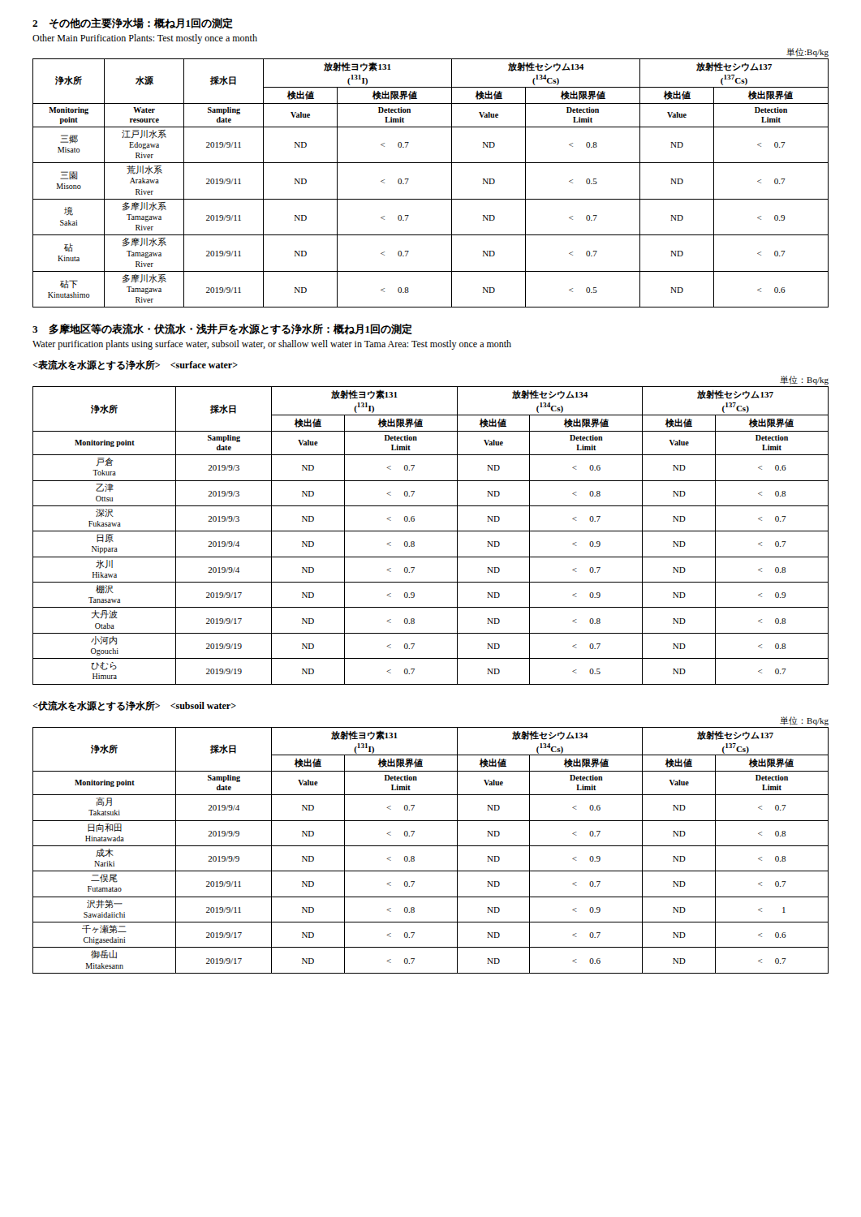2　その他の主要浄水場：概ね月1回の測定
Other Main Purification Plants: Test mostly once a month
単位:Bq/kg
| 浄水所 | 水源 | 採水日 | 放射性ヨウ素131 ( 131 I) | 放射性セシウム134 ( 134 Cs) | 放射性セシウム137 ( 137 Cs) |
| --- | --- | --- | --- | --- | --- |
| 検出値 | 検出限界値 | 検出値 | 検出限界値 | 検出値 | 検出限界値 |
| Monitoring point | Water resource | Sampling date | Value | Detection Limit | Value | Detection Limit | Value | Detection Limit |
| 三郷 Misato | 江戸川水系 Edogawa River | 2019/9/11 | ND | < 0.7 | ND | < 0.8 | ND | < 0.7 |
| 三園 Misono | 荒川水系 Arakawa River | 2019/9/11 | ND | < 0.7 | ND | < 0.5 | ND | < 0.7 |
| 境 Sakai | 多摩川水系 Tamagawa River | 2019/9/11 | ND | < 0.7 | ND | < 0.7 | ND | < 0.9 |
| 砧 Kinuta | 多摩川水系 Tamagawa River | 2019/9/11 | ND | < 0.7 | ND | < 0.7 | ND | < 0.7 |
| 砧下 Kinutashimo | 多摩川水系 Tamagawa River | 2019/9/11 | ND | < 0.8 | ND | < 0.5 | ND | < 0.6 |
3　多摩地区等の表流水・伏流水・浅井戸を水源とする浄水所：概ね月1回の測定
Water purification plants using surface water, subsoil water, or shallow well water in Tama Area: Test mostly once a month
<表流水を水源とする浄水所>　<surface water>
単位：Bq/kg
| 浄水所 | 採水日 | 放射性ヨウ素131 ( 131 I) | 放射性セシウム134 ( 134 Cs) | 放射性セシウム137 ( 137 Cs) |
| --- | --- | --- | --- | --- |
| 検出値 | 検出限界値 | 検出値 | 検出限界値 | 検出値 | 検出限界値 |
| Monitoring point | Sampling date | Value | Detection Limit | Value | Detection Limit | Value | Detection Limit |
| 戸倉 Tokura | 2019/9/3 | ND | < 0.7 | ND | < 0.6 | ND | < 0.6 |
| 乙津 Ottsu | 2019/9/3 | ND | < 0.7 | ND | < 0.8 | ND | < 0.8 |
| 深沢 Fukasawa | 2019/9/3 | ND | < 0.6 | ND | < 0.7 | ND | < 0.7 |
| 日原 Nippara | 2019/9/4 | ND | < 0.8 | ND | < 0.9 | ND | < 0.7 |
| 氷川 Hikawa | 2019/9/4 | ND | < 0.7 | ND | < 0.7 | ND | < 0.8 |
| 棚沢 Tanasawa | 2019/9/17 | ND | < 0.9 | ND | < 0.9 | ND | < 0.9 |
| 大丹波 Otaba | 2019/9/17 | ND | < 0.8 | ND | < 0.8 | ND | < 0.8 |
| 小河内 Ogouchi | 2019/9/19 | ND | < 0.7 | ND | < 0.7 | ND | < 0.8 |
| ひむら Himura | 2019/9/19 | ND | < 0.7 | ND | < 0.5 | ND | < 0.7 |
<伏流水を水源とする浄水所>　<subsoil water>
単位：Bq/kg
| 浄水所 | 採水日 | 放射性ヨウ素131 ( 131 I) | 放射性セシウム134 ( 134 Cs) | 放射性セシウム137 ( 137 Cs) |
| --- | --- | --- | --- | --- |
| 検出値 | 検出限界値 | 検出値 | 検出限界値 | 検出値 | 検出限界値 |
| Monitoring point | Sampling date | Value | Detection Limit | Value | Detection Limit | Value | Detection Limit |
| 高月 Takatsuki | 2019/9/4 | ND | < 0.7 | ND | < 0.6 | ND | < 0.7 |
| 日向和田 Hinatawada | 2019/9/9 | ND | < 0.7 | ND | < 0.7 | ND | < 0.8 |
| 成木 Nariki | 2019/9/9 | ND | < 0.8 | ND | < 0.9 | ND | < 0.8 |
| 二俣尾 Futamatao | 2019/9/11 | ND | < 0.7 | ND | < 0.7 | ND | < 0.7 |
| 沢井第一 Sawaidaiichi | 2019/9/11 | ND | < 0.8 | ND | < 0.9 | ND | < 1 |
| 千ヶ瀬第二 Chigasedaini | 2019/9/17 | ND | < 0.7 | ND | < 0.7 | ND | < 0.6 |
| 御岳山 Mitakesann | 2019/9/17 | ND | < 0.7 | ND | < 0.6 | ND | < 0.7 |